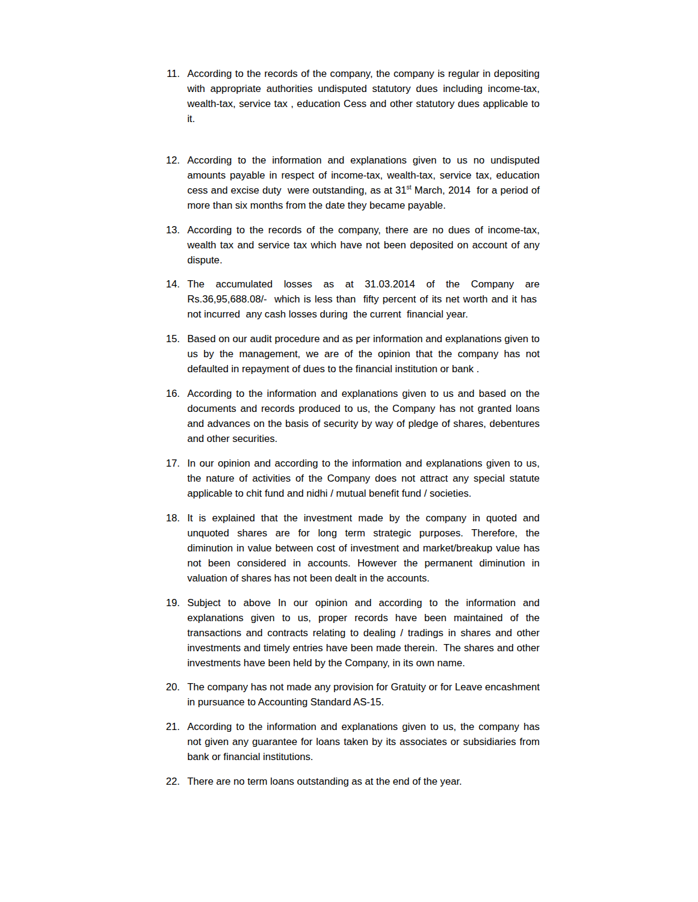According to the records of the company, the company is regular in depositing with appropriate authorities undisputed statutory dues including income-tax, wealth-tax, service tax , education Cess and other statutory dues applicable to it.
According to the information and explanations given to us no undisputed amounts payable in respect of income-tax, wealth-tax, service tax, education cess and excise duty were outstanding, as at 31st March, 2014 for a period of more than six months from the date they became payable.
According to the records of the company, there are no dues of income-tax, wealth tax and service tax which have not been deposited on account of any dispute.
The accumulated losses as at 31.03.2014 of the Company are Rs.36,95,688.08/- which is less than fifty percent of its net worth and it has not incurred any cash losses during the current financial year.
Based on our audit procedure and as per information and explanations given to us by the management, we are of the opinion that the company has not defaulted in repayment of dues to the financial institution or bank .
According to the information and explanations given to us and based on the documents and records produced to us, the Company has not granted loans and advances on the basis of security by way of pledge of shares, debentures and other securities.
In our opinion and according to the information and explanations given to us, the nature of activities of the Company does not attract any special statute applicable to chit fund and nidhi / mutual benefit fund / societies.
It is explained that the investment made by the company in quoted and unquoted shares are for long term strategic purposes. Therefore, the diminution in value between cost of investment and market/breakup value has not been considered in accounts. However the permanent diminution in valuation of shares has not been dealt in the accounts.
Subject to above In our opinion and according to the information and explanations given to us, proper records have been maintained of the transactions and contracts relating to dealing / tradings in shares and other investments and timely entries have been made therein. The shares and other investments have been held by the Company, in its own name.
The company has not made any provision for Gratuity or for Leave encashment in pursuance to Accounting Standard AS-15.
According to the information and explanations given to us, the company has not given any guarantee for loans taken by its associates or subsidiaries from bank or financial institutions.
There are no term loans outstanding as at the end of the year.